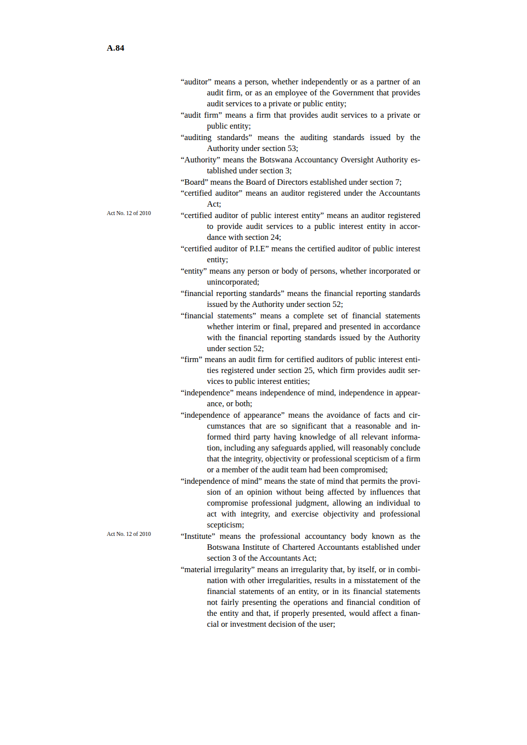A.84
“auditor” means a person, whether independently or as a partner of an audit firm, or as an employee of the Government that provides audit services to a private or public entity;
“audit firm” means a firm that provides audit services to a private or public entity;
“auditing standards” means the auditing standards issued by the Authority under section 53;
“Authority” means the Botswana Accountancy Oversight Authority established under section 3;
“Board” means the Board of Directors established under section 7;
“certified auditor” means an auditor registered under the Accountants Act;
Act No. 12 of 2010“certified auditor of public interest entity” means an auditor registered to provide audit services to a public interest entity in accordance with section 24;
“certified auditor of P.I.E” means the certified auditor of public interest entity;
“entity” means any person or body of persons, whether incorporated or unincorporated;
“financial reporting standards” means the financial reporting standards issued by the Authority under section 52;
“financial statements” means a complete set of financial statements whether interim or final, prepared and presented in accordance with the financial reporting standards issued by the Authority under section 52;
“firm” means an audit firm for certified auditors of public interest entities registered under section 25, which firm provides audit services to public interest entities;
“independence” means independence of mind, independence in appearance, or both;
“independence of appearance” means the avoidance of facts and circumstances that are so significant that a reasonable and informed third party having knowledge of all relevant information, including any safeguards applied, will reasonably conclude that the integrity, objectivity or professional scepticism of a firm or a member of the audit team had been compromised;
“independence of mind” means the state of mind that permits the provision of an opinion without being affected by influences that compromise professional judgment, allowing an individual to act with integrity, and exercise objectivity and professional scepticism;
Act No. 12 of 2010“Institute” means the professional accountancy body known as the Botswana Institute of Chartered Accountants established under section 3 of the Accountants Act;
“material irregularity” means an irregularity that, by itself, or in combination with other irregularities, results in a misstatement of the financial statements of an entity, or in its financial statements not fairly presenting the operations and financial condition of the entity and that, if properly presented, would affect a financial or investment decision of the user;